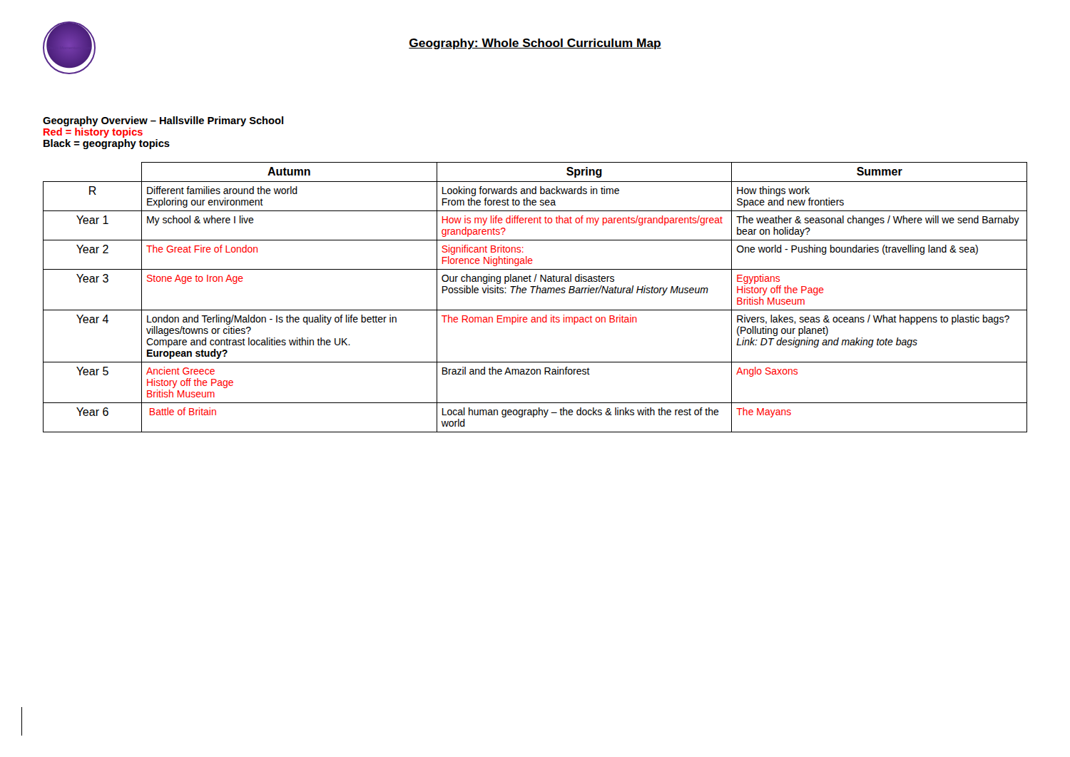Oasis Momentum Trust
Geography: Whole School Curriculum Map
Geography Overview – Hallsville Primary School
Red = history topics
Black = geography topics
| | Autumn | Spring | Summer |
| --- | --- | --- | --- |
| R | Different families around the world Exploring our environment | Looking forwards and backwards in time From the forest to the sea | How things work Space and new frontiers |
| Year 1 | My school & where I live | How is my life different to that of my parents/grandparents/great grandparents? | The weather & seasonal changes / Where will we send Barnaby bear on holiday? |
| Year 2 | The Great Fire of London | Significant Britons: Florence Nightingale | One world - Pushing boundaries (travelling land & sea) |
| Year 3 | Stone Age to Iron Age | Our changing planet / Natural disasters Possible visits: The Thames Barrier/Natural History Museum | Egyptians History off the Page British Museum |
| Year 4 | London and Terling/Maldon - Is the quality of life better in villages/towns or cities? Compare and contrast localities within the UK. European study? | The Roman Empire and its impact on Britain | Rivers, lakes, seas & oceans / What happens to plastic bags? (Polluting our planet) Link: DT designing and making tote bags |
| Year 5 | Ancient Greece History off the Page British Museum | Brazil and the Amazon Rainforest | Anglo Saxons |
| Year 6 | Battle of Britain | Local human geography – the docks & links with the rest of the world | The Mayans |